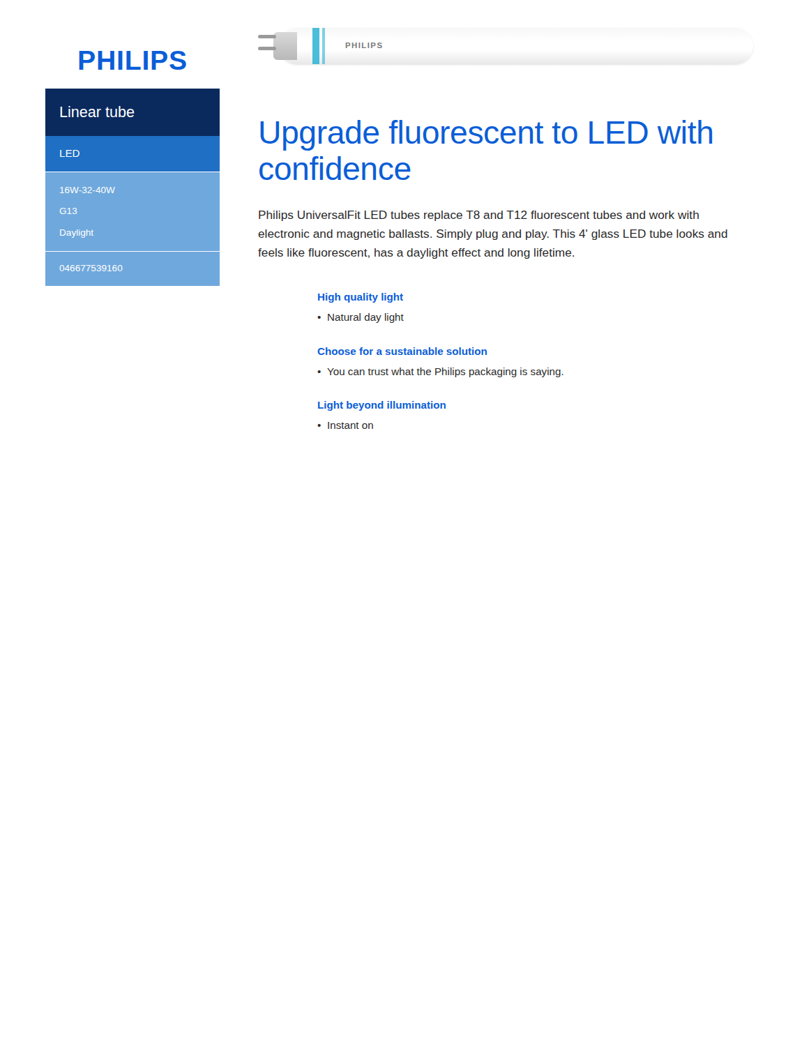PHILIPS
Linear tube
LED
16W-32-40W
G13
Daylight
046677539160
PHILIPS
Upgrade fluorescent to LED with confidence
Philips UniversalFit LED tubes replace T8 and T12 fluorescent tubes and work with electronic and magnetic ballasts. Simply plug and play. This 4' glass LED tube looks and feels like fluorescent, has a daylight effect and long lifetime.
High quality light
Natural day light
Choose for a sustainable solution
You can trust what the Philips packaging is saying.
Light beyond illumination
Instant on